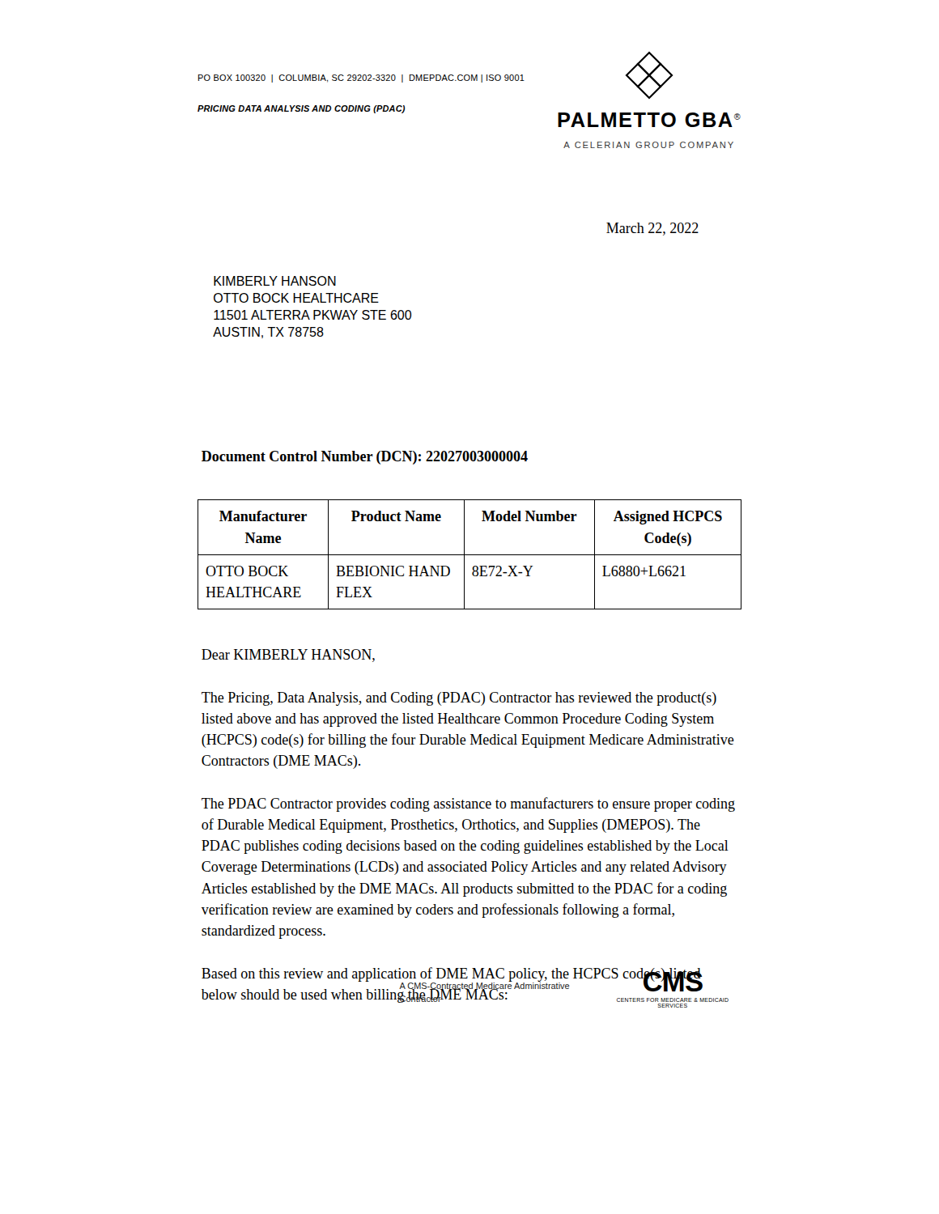PO BOX 100320 | COLUMBIA, SC 29202-3320 | DMEPDAC.COM | ISO 9001
PRICING DATA ANALYSIS AND CODING (PDAC)
PALMETTO GBA®
A CELERIAN GROUP COMPANY
March 22, 2022
KIMBERLY HANSON
OTTO BOCK HEALTHCARE
11501 ALTERRA PKWAY STE 600
AUSTIN, TX 78758
Document Control Number (DCN): 22027003000004
| Manufacturer Name | Product Name | Model Number | Assigned HCPCS Code(s) |
| --- | --- | --- | --- |
| OTTO BOCK HEALTHCARE | BEBIONIC HAND FLEX | 8E72-X-Y | L6880+L6621 |
Dear KIMBERLY HANSON,
The Pricing, Data Analysis, and Coding (PDAC) Contractor has reviewed the product(s) listed above and has approved the listed Healthcare Common Procedure Coding System (HCPCS) code(s) for billing the four Durable Medical Equipment Medicare Administrative Contractors (DME MACs).
The PDAC Contractor provides coding assistance to manufacturers to ensure proper coding of Durable Medical Equipment, Prosthetics, Orthotics, and Supplies (DMEPOS). The PDAC publishes coding decisions based on the coding guidelines established by the Local Coverage Determinations (LCDs) and associated Policy Articles and any related Advisory Articles established by the DME MACs. All products submitted to the PDAC for a coding verification review are examined by coders and professionals following a formal, standardized process.
Based on this review and application of DME MAC policy, the HCPCS code(s) listed below should be used when billing the DME MACs:
A CMS-Contracted Medicare Administrative Contractor
CMS
CENTERS FOR MEDICARE & MEDICAID SERVICES